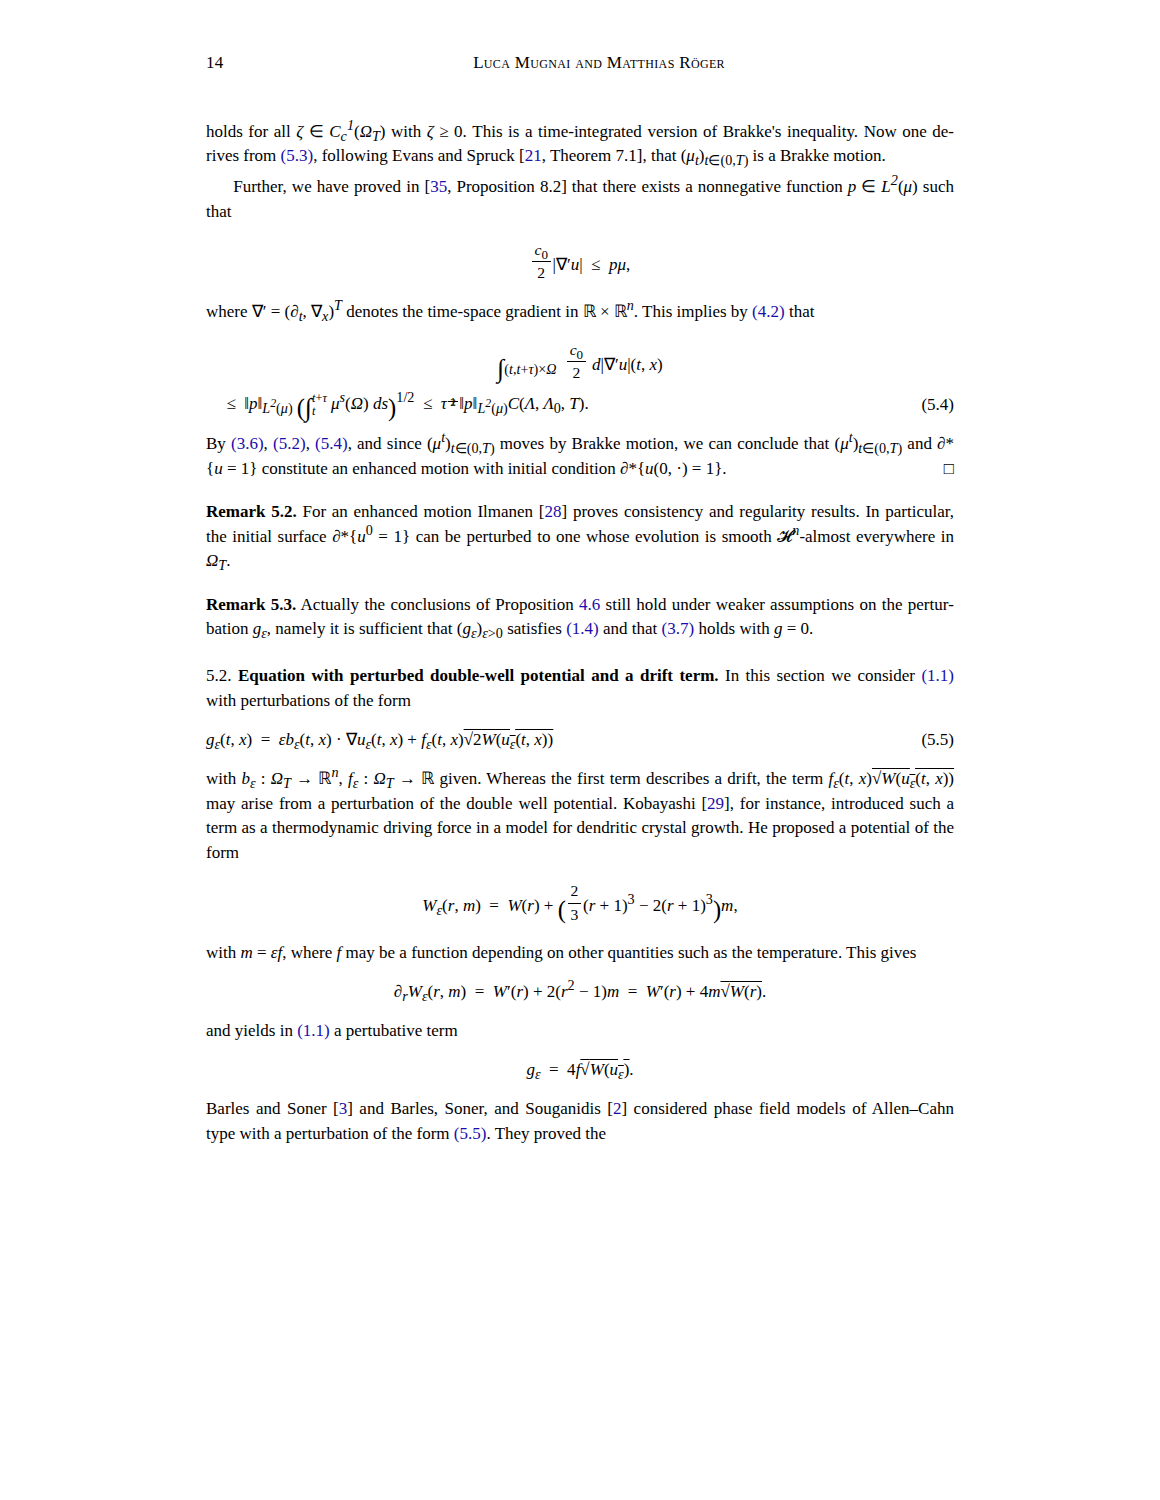14 Luca Mugnai and Matthias Röger
holds for all ζ ∈ Cc1(ΩT) with ζ ≥ 0. This is a time-integrated version of Brakke's inequality. Now one derives from (5.3), following Evans and Spruck [21, Theorem 7.1], that (μt)t∈(0,T) is a Brakke motion.
Further, we have proved in [35, Proposition 8.2] that there exists a nonnegative function p ∈ L2(μ) such that
c02|∇′u| ≤ pμ,
where ∇′ = (∂t, ∇x)T denotes the time-space gradient in ℝ × ℝn. This implies by (4.2) that
∫(t,t+τ)×Ω c02 d|∇′u|(t, x) ≤ ‖p‖L2(μ) (∫t+τ t μs(Ω) ds)1/2 ≤ τ12‖p‖L2(μ)C(Λ, Λ0, T). (5.4)
By (3.6), (5.2), (5.4), and since (μt)t∈(0,T) moves by Brakke motion, we can conclude that (μt)t∈(0,T) and ∂*{u = 1} constitute an enhanced motion with initial condition ∂*{u(0, ·) = 1}.□
Remark 5.2. For an enhanced motion Ilmanen [28] proves consistency and regularity results. In particular, the initial surface ∂*{u0 = 1} can be perturbed to one whose evolution is smooth 𝓗n-almost everywhere in ΩT.
Remark 5.3. Actually the conclusions of Proposition 4.6 still hold under weaker assumptions on the perturbation gε, namely it is sufficient that (gε)ε>0 satisfies (1.4) and that (3.7) holds with g = 0.
5.2. Equation with perturbed double-well potential and a drift term. In this section we consider (1.1) with perturbations of the form
gε(t, x) = εbε(t, x) · ∇uε(t, x) + fε(t, x)√2W(uε(t, x)) (5.5)
with bε : ΩT → ℝn, fε : ΩT → ℝ given. Whereas the first term describes a drift, the term fε(t, x)√W(uε(t, x)) may arise from a perturbation of the double well potential. Kobayashi [29], for instance, introduced such a term as a thermodynamic driving force in a model for dendritic crystal growth. He proposed a potential of the form
Wε(r, m) = W(r) + (23(r + 1)3 − 2(r + 1)3) m,
with m = εf, where f may be a function depending on other quantities such as the temperature. This gives
∂rWε(r, m) = W′(r) + 2(r2 − 1)m = W′(r) + 4m√W(r).
and yields in (1.1) a pertubative term
gε = 4f√W(uε).
Barles and Soner [3] and Barles, Soner, and Souganidis [2] considered phase field models of Allen–Cahn type with a perturbation of the form (5.5). They proved the